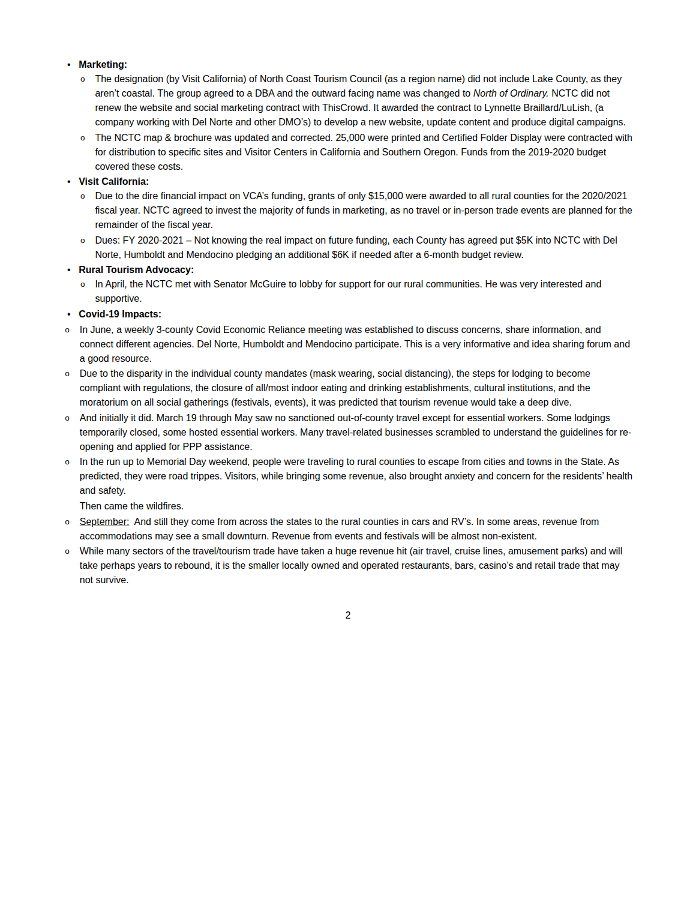• Marketing:
o The designation (by Visit California) of North Coast Tourism Council (as a region name) did not include Lake County, as they aren’t coastal. The group agreed to a DBA and the outward facing name was changed to North of Ordinary. NCTC did not renew the website and social marketing contract with ThisCrowd. It awarded the contract to Lynnette Braillard/LuLish, (a company working with Del Norte and other DMO’s) to develop a new website, update content and produce digital campaigns.
o The NCTC map & brochure was updated and corrected. 25,000 were printed and Certified Folder Display were contracted with for distribution to specific sites and Visitor Centers in California and Southern Oregon. Funds from the 2019-2020 budget covered these costs.
• Visit California:
o Due to the dire financial impact on VCA’s funding, grants of only $15,000 were awarded to all rural counties for the 2020/2021 fiscal year. NCTC agreed to invest the majority of funds in marketing, as no travel or in-person trade events are planned for the remainder of the fiscal year.
o Dues: FY 2020-2021 – Not knowing the real impact on future funding, each County has agreed put $5K into NCTC with Del Norte, Humboldt and Mendocino pledging an additional $6K if needed after a 6-month budget review.
• Rural Tourism Advocacy:
o In April, the NCTC met with Senator McGuire to lobby for support for our rural communities. He was very interested and supportive.
• Covid-19 Impacts:
o In June, a weekly 3-county Covid Economic Reliance meeting was established to discuss concerns, share information, and connect different agencies. Del Norte, Humboldt and Mendocino participate. This is a very informative and idea sharing forum and a good resource.
o Due to the disparity in the individual county mandates (mask wearing, social distancing), the steps for lodging to become compliant with regulations, the closure of all/most indoor eating and drinking establishments, cultural institutions, and the moratorium on all social gatherings (festivals, events), it was predicted that tourism revenue would take a deep dive.
o And initially it did. March 19 through May saw no sanctioned out-of-county travel except for essential workers. Some lodgings temporarily closed, some hosted essential workers. Many travel-related businesses scrambled to understand the guidelines for re-opening and applied for PPP assistance.
o In the run up to Memorial Day weekend, people were traveling to rural counties to escape from cities and towns in the State. As predicted, they were road trippes. Visitors, while bringing some revenue, also brought anxiety and concern for the residents’ health and safety.
Then came the wildfires.
o September: And still they come from across the states to the rural counties in cars and RV’s. In some areas, revenue from accommodations may see a small downturn. Revenue from events and festivals will be almost non-existent.
o While many sectors of the travel/tourism trade have taken a huge revenue hit (air travel, cruise lines, amusement parks) and will take perhaps years to rebound, it is the smaller locally owned and operated restaurants, bars, casino’s and retail trade that may not survive.
2